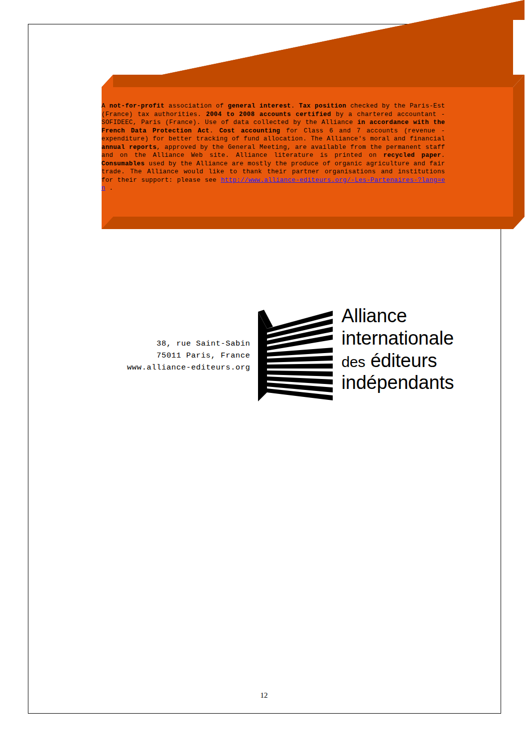A not-for-profit association of general interest. Tax position checked by the Paris-Est (France) tax authorities. 2004 to 2008 accounts certified by a chartered accountant - SOFIDEEC, Paris (France). Use of data collected by the Alliance in accordance with the French Data Protection Act. Cost accounting for Class 6 and 7 accounts (revenue - expenditure) for better tracking of fund allocation. The Alliance's moral and financial annual reports, approved by the General Meeting, are available from the permanent staff and on the Alliance Web site. Alliance literature is printed on recycled paper. Consumables used by the Alliance are mostly the produce of organic agriculture and fair trade. The Alliance would like to thank their partner organisations and institutions for their support: please see http://www.alliance-editeurs.org/-Les-Partenaires-?lang=en .
38, rue Saint-Sabin
75011 Paris, France
www.alliance-editeurs.org
Alliance
internationale
des éditeurs
indépendants
12